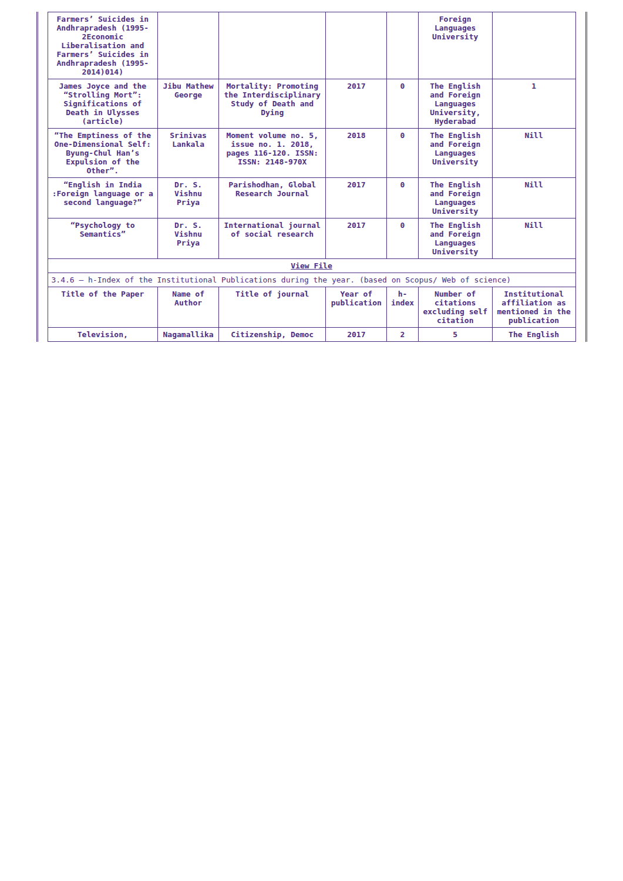| Farmers’ Suicides in Andhrapradesh (1995-2Economic Liberalisation and Farmers’ Suicides in Andhrapradesh (1995-2014)014) | | | | | Foreign Languages University | |
| James Joyce and the “Strolling Mort”: Significations of Death in Ulysses (article) | Jibu Mathew George | Mortality: Promoting the Interdisciplinary Study of Death and Dying | 2017 | 0 | The English and Foreign Languages University, Hyderabad | 1 |
| “The Emptiness of the One-Dimensional Self: Byung-Chul Han’s Expulsion of the Other”. | Srinivas Lankala | Moment volume no. 5, issue no. 1. 2018, pages 116-120. ISSN: ISSN: 2148-970X | 2018 | 0 | The English and Foreign Languages University | Nill |
| “English in India :Foreign language or a second language?” | Dr. S. Vishnu Priya | Parishodhan, Global Research Journal | 2017 | 0 | The English and Foreign Languages University | Nill |
| “Psychology to Semantics” | Dr. S. Vishnu Priya | International journal of social research | 2017 | 0 | The English and Foreign Languages University | Nill |
| View File |
| 3.4.6 – h-Index of the Institutional Publications during the year. (based on Scopus/ Web of science) |
| Title of the Paper | Name of Author | Title of journal | Year of publication | h-index | Number of citations excluding self citation | Institutional affiliation as mentioned in the publication |
| Television, | Nagamallika | Citizenship, Democ | 2017 | 2 | 5 | The English |